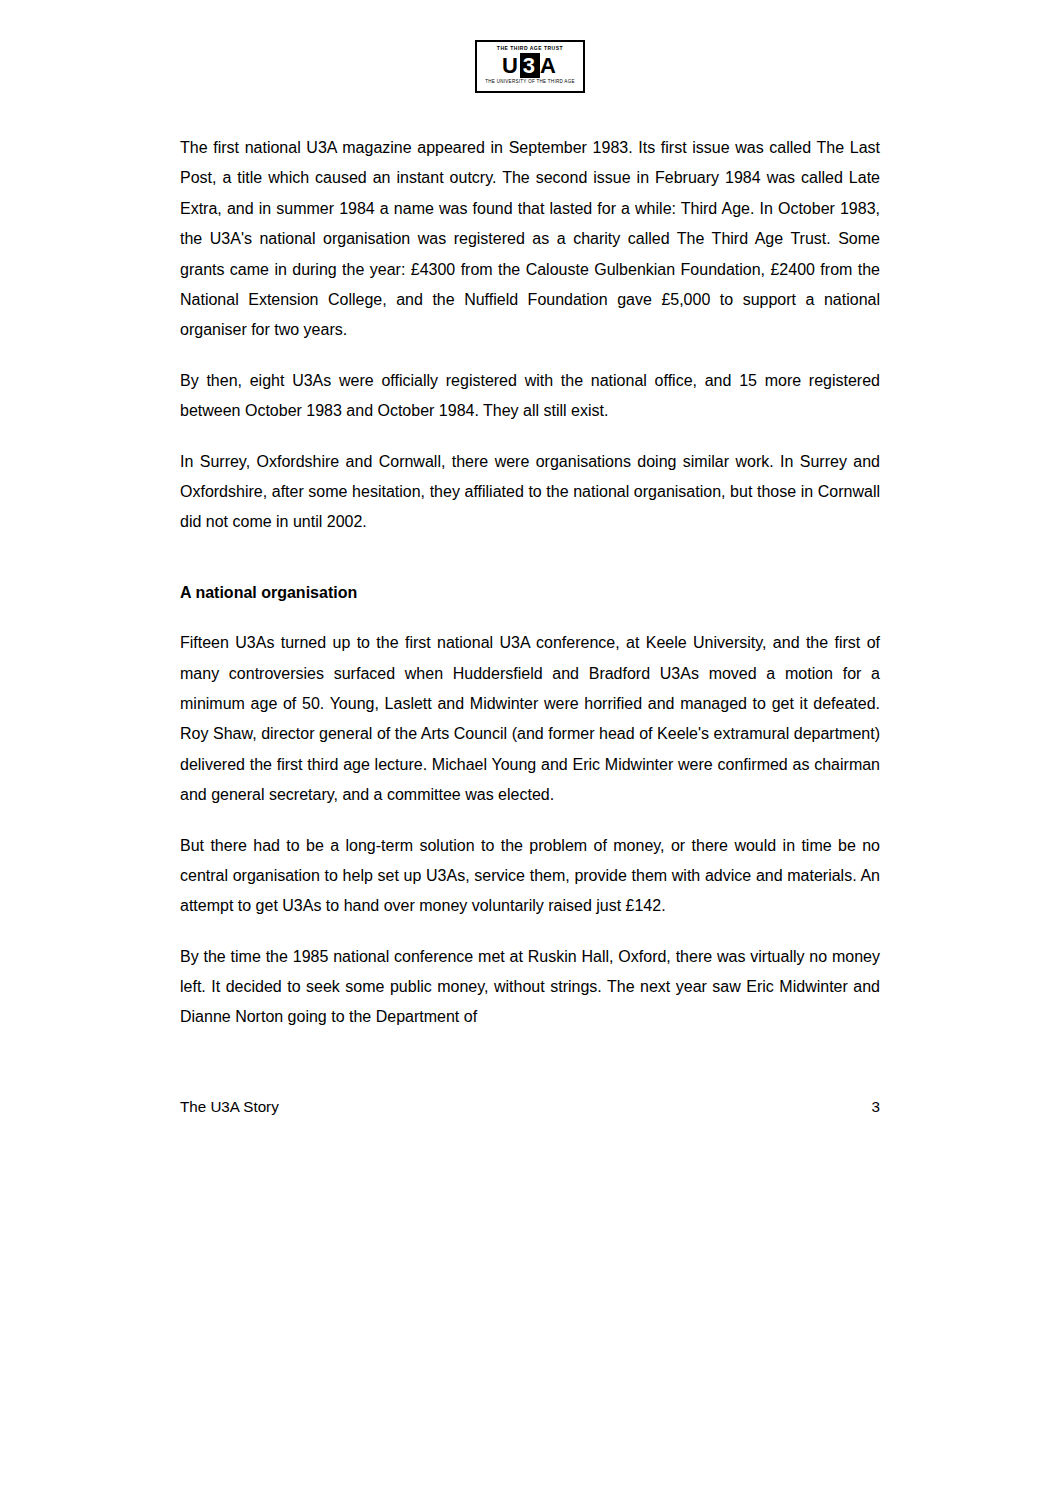THE THIRD AGE TRUST
U3 A
THE UNIVERSITY OF THE THIRD AGE
The first national U3A magazine appeared in September 1983. Its first issue was called The Last Post, a title which caused an instant outcry. The second issue in February 1984 was called Late Extra, and in summer 1984 a name was found that lasted for a while: Third Age. In October 1983, the U3A's national organisation was registered as a charity called The Third Age Trust. Some grants came in during the year: £4300 from the Calouste Gulbenkian Foundation, £2400 from the National Extension College, and the Nuffield Foundation gave £5,000 to support a national organiser for two years.
By then, eight U3As were officially registered with the national office, and 15 more registered between October 1983 and October 1984. They all still exist.
In Surrey, Oxfordshire and Cornwall, there were organisations doing similar work. In Surrey and Oxfordshire, after some hesitation, they affiliated to the national organisation, but those in Cornwall did not come in until 2002.
A national organisation
Fifteen U3As turned up to the first national U3A conference, at Keele University, and the first of many controversies surfaced when Huddersfield and Bradford U3As moved a motion for a minimum age of 50. Young, Laslett and Midwinter were horrified and managed to get it defeated. Roy Shaw, director general of the Arts Council (and former head of Keele's extramural department) delivered the first third age lecture. Michael Young and Eric Midwinter were confirmed as chairman and general secretary, and a committee was elected.
But there had to be a long-term solution to the problem of money, or there would in time be no central organisation to help set up U3As, service them, provide them with advice and materials. An attempt to get U3As to hand over money voluntarily raised just £142.
By the time the 1985 national conference met at Ruskin Hall, Oxford, there was virtually no money left. It decided to seek some public money, without strings. The next year saw Eric Midwinter and Dianne Norton going to the Department of
The U3A Story 3